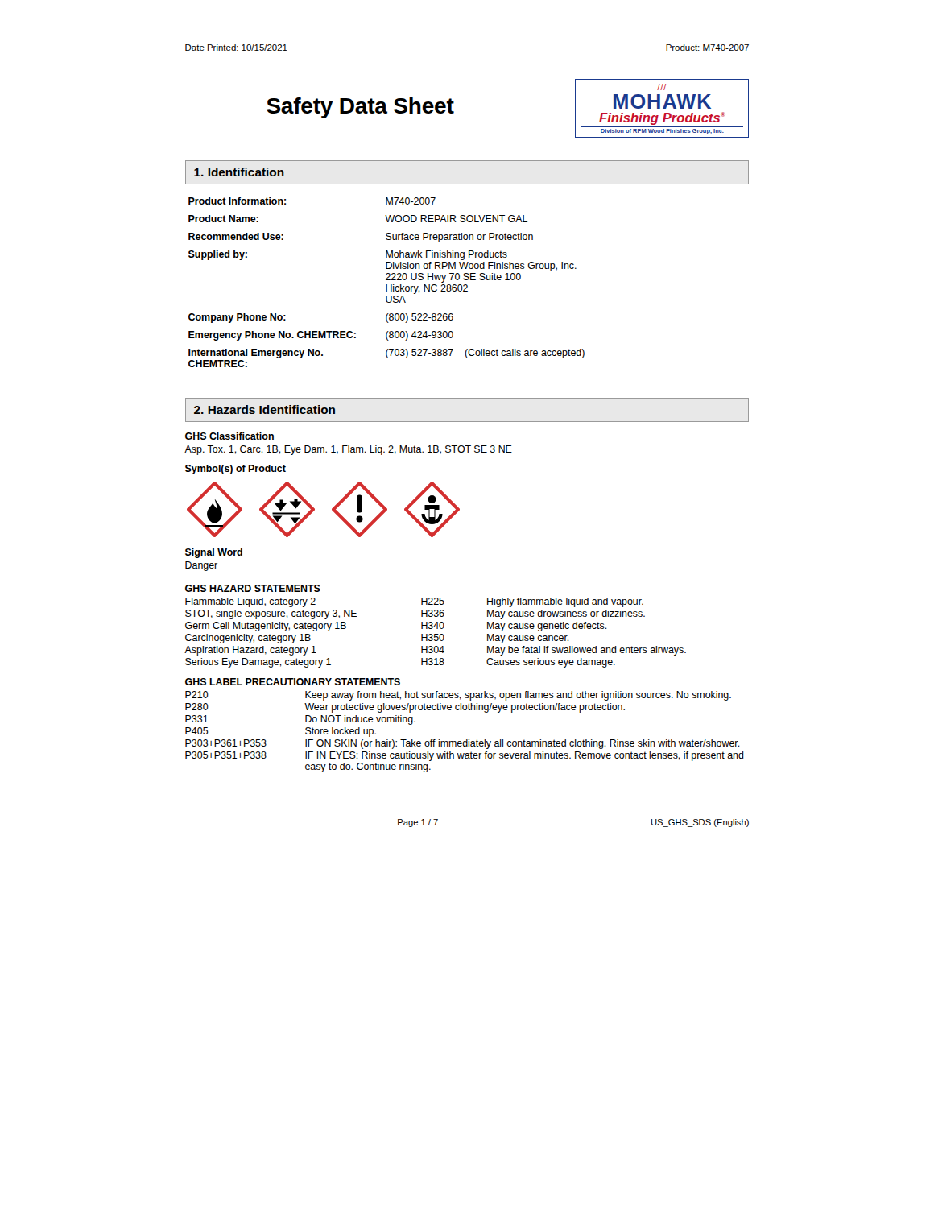Date Printed: 10/15/2021
Product: M740-2007
Safety Data Sheet
///
MOHAWK
Finishing Products®
Division of RPM Wood Finishes Group, Inc.
1. Identification
| Product Information: | M740-2007 |
| Product Name: | WOOD REPAIR SOLVENT GAL |
| Recommended Use: | Surface Preparation or Protection |
| Supplied by: | Mohawk Finishing Products Division of RPM Wood Finishes Group, Inc. 2220 US Hwy 70 SE Suite 100 Hickory, NC 28602 USA |
| Company Phone No: | (800) 522-8266 |
| Emergency Phone No. CHEMTREC: | (800) 424-9300 |
| International Emergency No. CHEMTREC: | (703) 527-3887 (Collect calls are accepted) |
2. Hazards Identification
GHS Classification
Asp. Tox. 1, Carc. 1B, Eye Dam. 1, Flam. Liq. 2, Muta. 1B, STOT SE 3 NE
Symbol(s) of Product
Signal Word
Danger
GHS HAZARD STATEMENTS
| Flammable Liquid, category 2 | H225 | Highly flammable liquid and vapour. |
| STOT, single exposure, category 3, NE | H336 | May cause drowsiness or dizziness. |
| Germ Cell Mutagenicity, category 1B | H340 | May cause genetic defects. |
| Carcinogenicity, category 1B | H350 | May cause cancer. |
| Aspiration Hazard, category 1 | H304 | May be fatal if swallowed and enters airways. |
| Serious Eye Damage, category 1 | H318 | Causes serious eye damage. |
GHS LABEL PRECAUTIONARY STATEMENTS
| P210 | Keep away from heat, hot surfaces, sparks, open flames and other ignition sources. No smoking. |
| P280 | Wear protective gloves/protective clothing/eye protection/face protection. |
| P331 | Do NOT induce vomiting. |
| P405 | Store locked up. |
| P303+P361+P353 | IF ON SKIN (or hair): Take off immediately all contaminated clothing. Rinse skin with water/shower. |
| P305+P351+P338 | IF IN EYES: Rinse cautiously with water for several minutes. Remove contact lenses, if present and easy to do. Continue rinsing. |
Page 1 / 7
US_GHS_SDS (English)